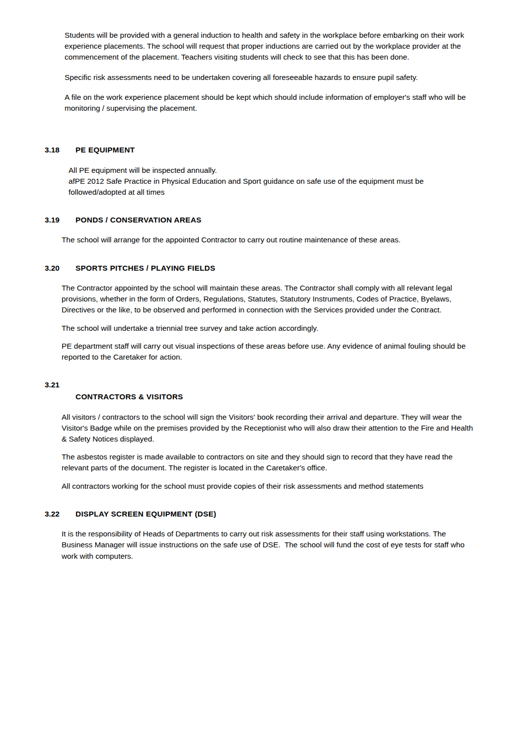Students will be provided with a general induction to health and safety in the workplace before embarking on their work experience placements. The school will request that proper inductions are carried out by the workplace provider at the commencement of the placement. Teachers visiting students will check to see that this has been done.
Specific risk assessments need to be undertaken covering all foreseeable hazards to ensure pupil safety.
A file on the work experience placement should be kept which should include information of employer's staff who will be monitoring / supervising the placement.
3.18 PE EQUIPMENT
All PE equipment will be inspected annually.
afPE 2012 Safe Practice in Physical Education and Sport guidance on safe use of the equipment must be followed/adopted at all times
3.19 PONDS / CONSERVATION AREAS
The school will arrange for the appointed Contractor to carry out routine maintenance of these areas.
3.20 SPORTS PITCHES / PLAYING FIELDS
The Contractor appointed by the school will maintain these areas. The Contractor shall comply with all relevant legal provisions, whether in the form of Orders, Regulations, Statutes, Statutory Instruments, Codes of Practice, Byelaws, Directives or the like, to be observed and performed in connection with the Services provided under the Contract.
The school will undertake a triennial tree survey and take action accordingly.
PE department staff will carry out visual inspections of these areas before use. Any evidence of animal fouling should be reported to the Caretaker for action.
3.21 CONTRACTORS & VISITORS
All visitors / contractors to the school will sign the Visitors' book recording their arrival and departure. They will wear the Visitor's Badge while on the premises provided by the Receptionist who will also draw their attention to the Fire and Health & Safety Notices displayed.
The asbestos register is made available to contractors on site and they should sign to record that they have read the relevant parts of the document. The register is located in the Caretaker's office.
All contractors working for the school must provide copies of their risk assessments and method statements
3.22 DISPLAY SCREEN EQUIPMENT (DSE)
It is the responsibility of Heads of Departments to carry out risk assessments for their staff using workstations. The Business Manager will issue instructions on the safe use of DSE. The school will fund the cost of eye tests for staff who work with computers.